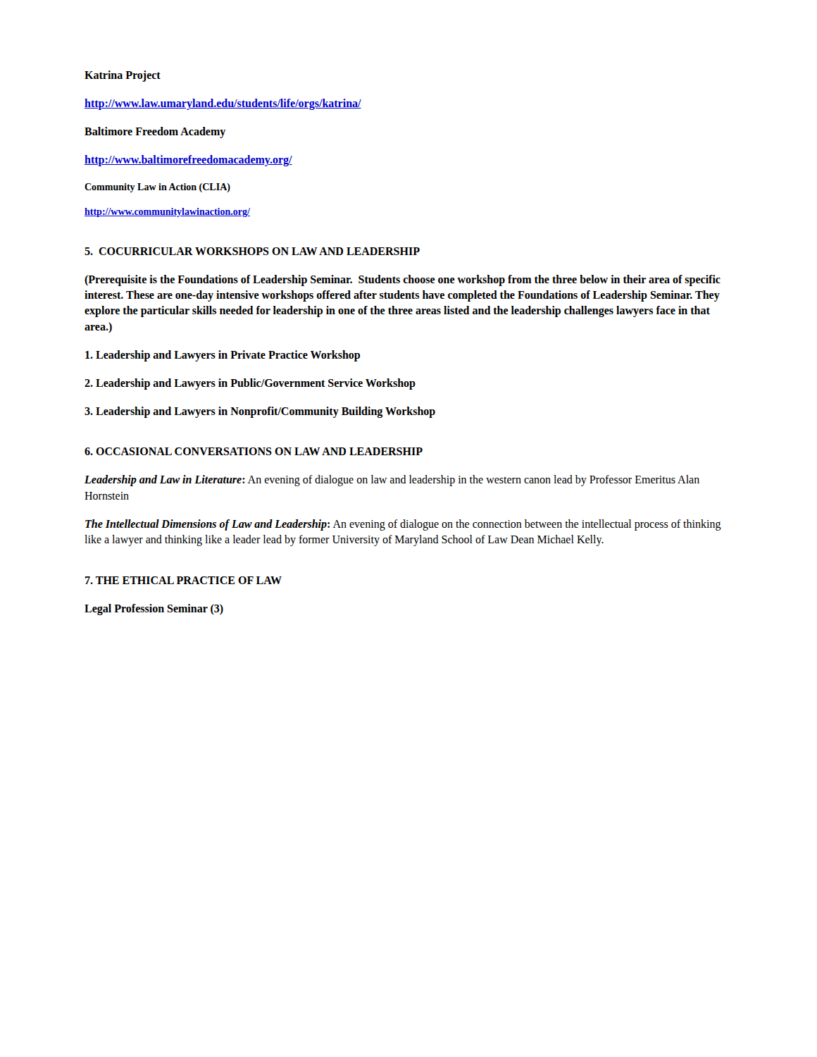Katrina Project
http://www.law.umaryland.edu/students/life/orgs/katrina/
Baltimore Freedom Academy
http://www.baltimorefreedomacademy.org/
Community Law in Action (CLIA)
http://www.communitylawinaction.org/
5. COCURRICULAR WORKSHOPS ON LAW AND LEADERSHIP
(Prerequisite is the Foundations of Leadership Seminar. Students choose one workshop from the three below in their area of specific interest. These are one-day intensive workshops offered after students have completed the Foundations of Leadership Seminar. They explore the particular skills needed for leadership in one of the three areas listed and the leadership challenges lawyers face in that area.)
1. Leadership and Lawyers in Private Practice Workshop
2. Leadership and Lawyers in Public/Government Service Workshop
3. Leadership and Lawyers in Nonprofit/Community Building Workshop
6. OCCASIONAL CONVERSATIONS ON LAW AND LEADERSHIP
Leadership and Law in Literature: An evening of dialogue on law and leadership in the western canon lead by Professor Emeritus Alan Hornstein
The Intellectual Dimensions of Law and Leadership: An evening of dialogue on the connection between the intellectual process of thinking like a lawyer and thinking like a leader lead by former University of Maryland School of Law Dean Michael Kelly.
7. THE ETHICAL PRACTICE OF LAW
Legal Profession Seminar (3)